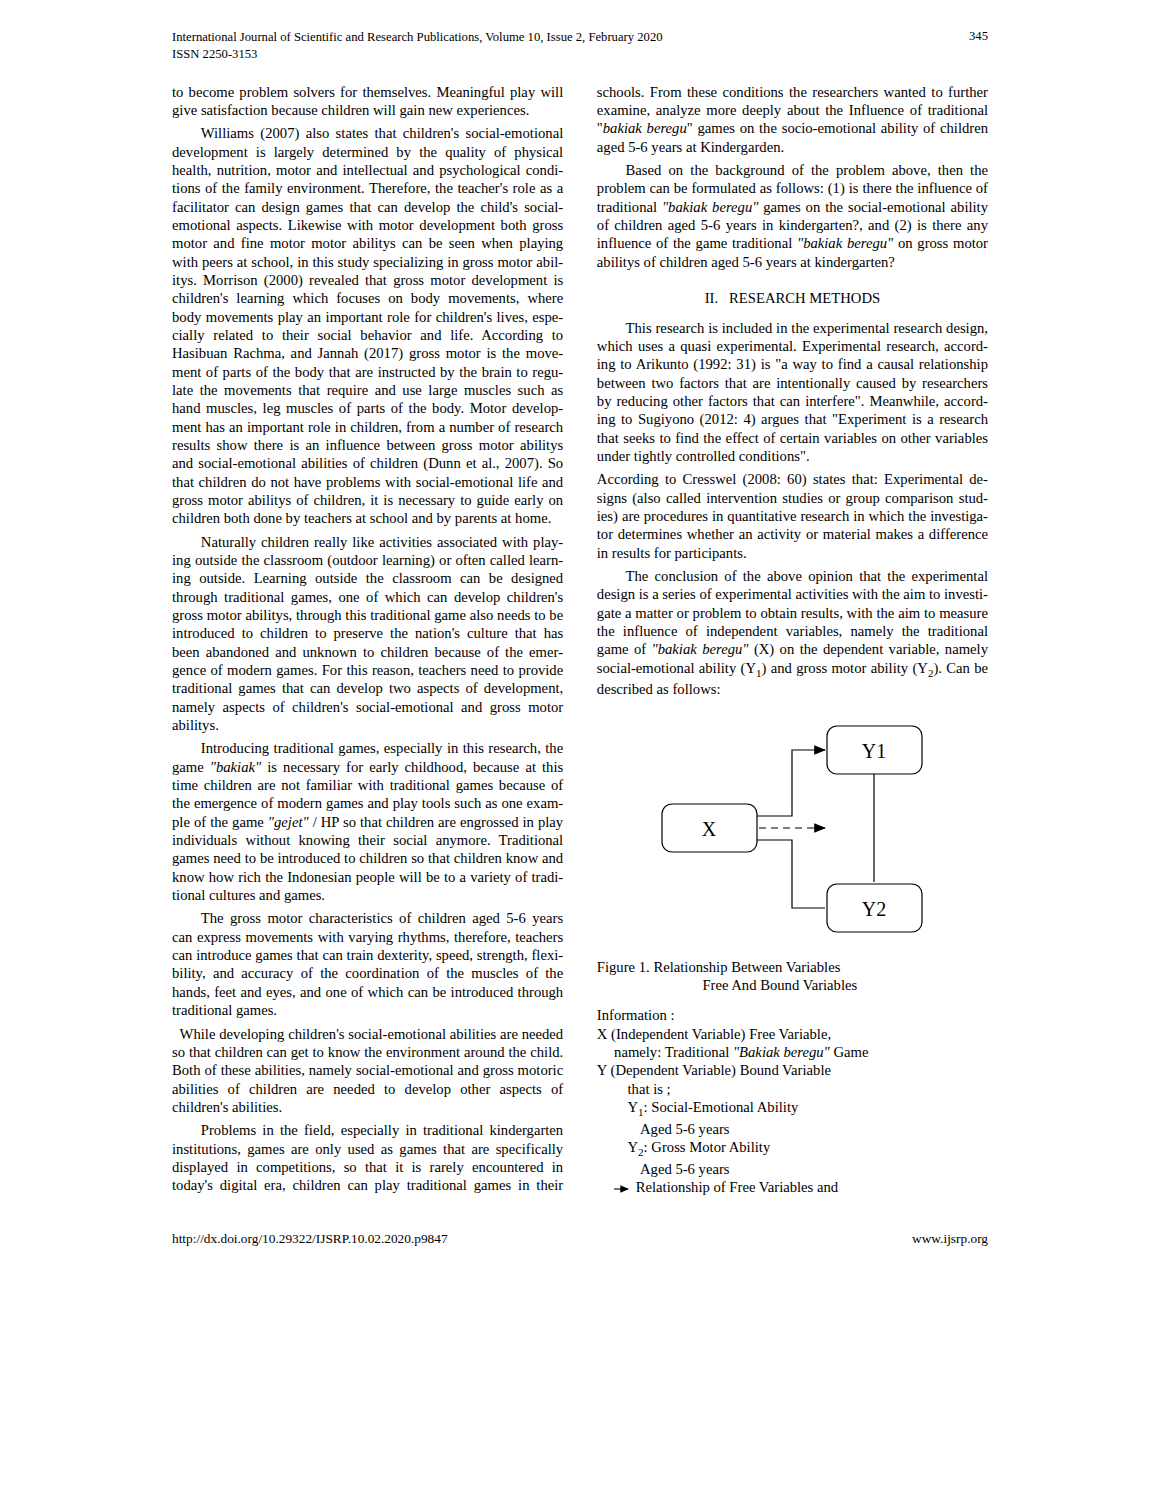International Journal of Scientific and Research Publications, Volume 10, Issue 2, February 2020
ISSN 2250-3153
345
to become problem solvers for themselves. Meaningful play will give satisfaction because children will gain new experiences.
Williams (2007) also states that children's social-emotional development is largely determined by the quality of physical health, nutrition, motor and intellectual and psychological conditions of the family environment. Therefore, the teacher's role as a facilitator can design games that can develop the child's social-emotional aspects. Likewise with motor development both gross motor and fine motor motor abilitys can be seen when playing with peers at school, in this study specializing in gross motor abilitys. Morrison (2000) revealed that gross motor development is children's learning which focuses on body movements, where body movements play an important role for children's lives, especially related to their social behavior and life. According to Hasibuan Rachma, and Jannah (2017) gross motor is the movement of parts of the body that are instructed by the brain to regulate the movements that require and use large muscles such as hand muscles, leg muscles of parts of the body. Motor development has an important role in children, from a number of research results show there is an influence between gross motor abilitys and social-emotional abilities of children (Dunn et al., 2007). So that children do not have problems with social-emotional life and gross motor abilitys of children, it is necessary to guide early on children both done by teachers at school and by parents at home.
Naturally children really like activities associated with playing outside the classroom (outdoor learning) or often called learning outside. Learning outside the classroom can be designed through traditional games, one of which can develop children's gross motor abilitys, through this traditional game also needs to be introduced to children to preserve the nation's culture that has been abandoned and unknown to children because of the emergence of modern games. For this reason, teachers need to provide traditional games that can develop two aspects of development, namely aspects of children's social-emotional and gross motor abilitys.
Introducing traditional games, especially in this research, the game "bakiak" is necessary for early childhood, because at this time children are not familiar with traditional games because of the emergence of modern games and play tools such as one example of the game "gejet" / HP so that children are engrossed in play individuals without knowing their social anymore. Traditional games need to be introduced to children so that children know and know how rich the Indonesian people will be to a variety of traditional cultures and games.
The gross motor characteristics of children aged 5-6 years can express movements with varying rhythms, therefore, teachers can introduce games that can train dexterity, speed, strength, flexibility, and accuracy of the coordination of the muscles of the hands, feet and eyes, and one of which can be introduced through traditional games.
While developing children's social-emotional abilities are needed so that children can get to know the environment around the child. Both of these abilities, namely social-emotional and gross motoric abilities of children are needed to develop other aspects of children's abilities.
Problems in the field, especially in traditional kindergarten institutions, games are only used as games that are specifically displayed in competitions, so that it is rarely encountered in today's digital era, children can play traditional games in their schools. From these conditions the researchers wanted to further examine, analyze more deeply about the Influence of traditional "bakiak beregu" games on the socio-emotional ability of children aged 5-6 years at Kindergarden.
Based on the background of the problem above, then the problem can be formulated as follows: (1) is there the influence of traditional "bakiak beregu" games on the social-emotional ability of children aged 5-6 years in kindergarten?, and (2) is there any influence of the game traditional "bakiak beregu" on gross motor abilitys of children aged 5-6 years at kindergarten?
II. Research Methods
This research is included in the experimental research design, which uses a quasi experimental. Experimental research, according to Arikunto (1992: 31) is "a way to find a causal relationship between two factors that are intentionally caused by researchers by reducing other factors that can interfere". Meanwhile, according to Sugiyono (2012: 4) argues that "Experiment is a research that seeks to find the effect of certain variables on other variables under tightly controlled conditions".
According to Cresswel (2008: 60) states that: Experimental designs (also called intervention studies or group comparison studies) are procedures in quantitative research in which the investigator determines whether an activity or material makes a difference in results for participants.
The conclusion of the above opinion that the experimental design is a series of experimental activities with the aim to investigate a matter or problem to obtain results, with the aim to measure the influence of independent variables, namely the traditional game of "bakiak beregu" (X) on the dependent variable, namely social-emotional ability (Y1) and gross motor ability (Y2). Can be described as follows:
Y1 X Y2
Figure 1. Relationship Between Variables Free And Bound Variables
Information :
X (Independent Variable) Free Variable,
namely: Traditional "Bakiak beregu" Game
Y (Dependent Variable) Bound Variable
that is ;
Y1: Social-Emotional Ability
Aged 5-6 years
Y2: Gross Motor Ability
Aged 5-6 years
Relationship of Free Variables and
http://dx.doi.org/10.29322/IJSRP.10.02.2020.p9847
www.ijsrp.org